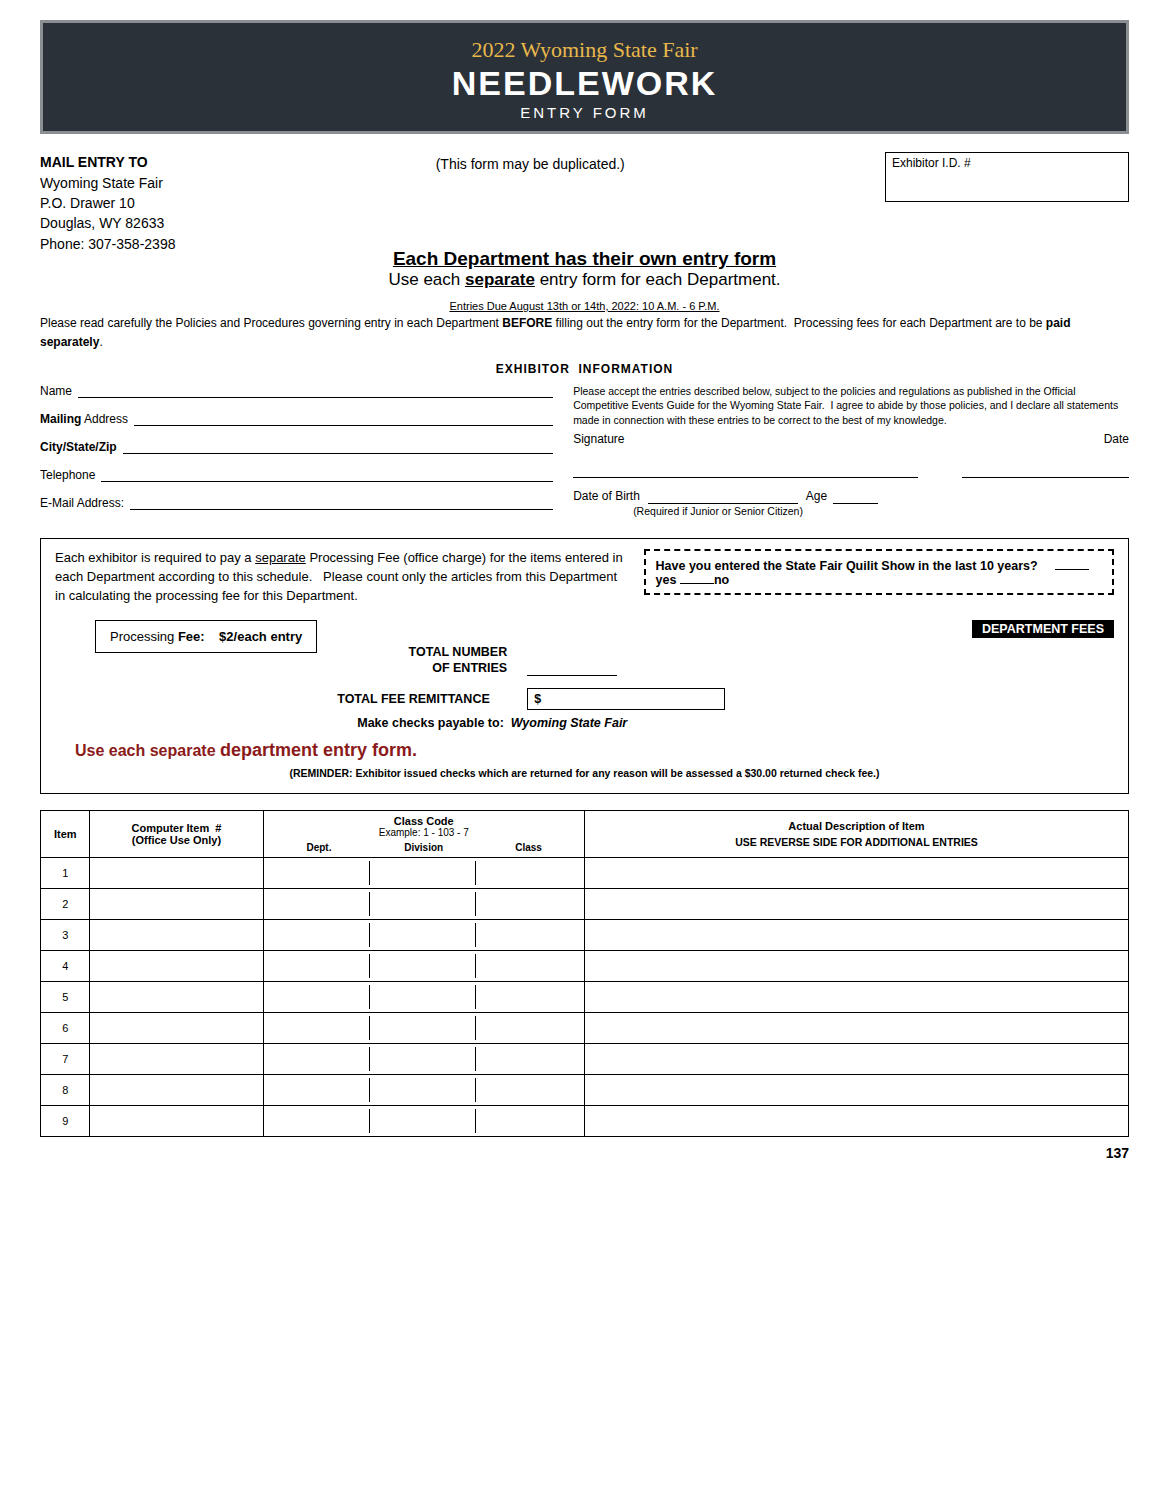2022 Wyoming State Fair
NEEDLEWORK
ENTRY FORM
MAIL ENTRY TO
Wyoming State Fair
P.O. Drawer 10
Douglas, WY 82633
Phone: 307-358-2398
(This form may be duplicated.)
Exhibitor I.D. #
Each Department has their own entry form
Use each separate entry form for each Department.
Entries Due August 13th or 14th, 2022: 10 A.M. - 6 P.M.
Please read carefully the Policies and Procedures governing entry in each Department BEFORE filling out the entry form for the Department. Processing fees for each Department are to be paid separately.
EXHIBITOR INFORMATION
Name
Mailing Address
City/State/Zip
Telephone
E-Mail Address:
Please accept the entries described below, subject to the policies and regulations as published in the Official Competitive Events Guide for the Wyoming State Fair. I agree to abide by those policies, and I declare all statements made in connection with these entries to be correct to the best of my knowledge.
Signature Date
Date of Birth Age
(Required if Junior or Senior Citizen)
Each exhibitor is required to pay a separate Processing Fee (office charge) for the items entered in each Department according to this schedule. Please count only the articles from this Department in calculating the processing fee for this Department.
Have you entered the State Fair Quilit Show in the last 10 years? yes no
Processing Fee: $2/each entry
DEPARTMENT FEES
TOTAL NUMBER
OF ENTRIES
TOTAL FEE REMITTANCE $
Make checks payable to: Wyoming State Fair
Use each separate department entry form.
(REMINDER: Exhibitor issued checks which are returned for any reason will be assessed a $30.00 returned check fee.)
| Item | Computer Item # (Office Use Only) | Class Code Example: 1 - 103 - 7 Dept. Division Class | Actual Description of Item USE REVERSE SIDE FOR ADDITIONAL ENTRIES |
| --- | --- | --- | --- |
| 1 | | | |
| 2 | | | |
| 3 | | | |
| 4 | | | |
| 5 | | | |
| 6 | | | |
| 7 | | | |
| 8 | | | |
| 9 | | | |
137